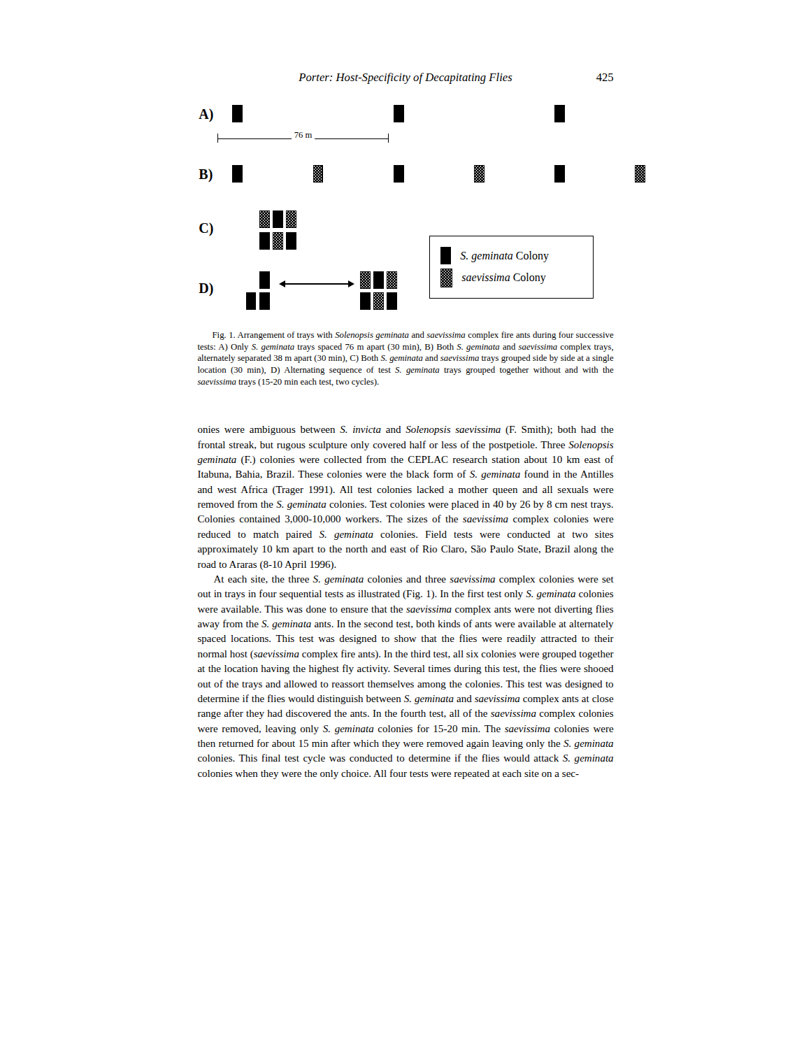Porter: Host-Specificity of Decapitating Flies 425
A)
76 m
B)
C)
S. geminata Colony
saevissima Colony
D)
Fig. 1. Arrangement of trays with Solenopsis geminata and saevissima complex fire ants during four successive tests: A) Only S. geminata trays spaced 76 m apart (30 min), B) Both S. geminata and saevissima complex trays, alternately separated 38 m apart (30 min), C) Both S. geminata and saevissima trays grouped side by side at a single location (30 min), D) Alternating sequence of test S. geminata trays grouped together without and with the saevissima trays (15-20 min each test, two cycles).
onies were ambiguous between S. invicta and Solenopsis saevissima (F. Smith); both had the frontal streak, but rugous sculpture only covered half or less of the postpetiole. Three Solenopsis geminata (F.) colonies were collected from the CEPLAC research station about 10 km east of Itabuna, Bahia, Brazil. These colonies were the black form of S. geminata found in the Antilles and west Africa (Trager 1991). All test colonies lacked a mother queen and all sexuals were removed from the S. geminata colonies. Test colonies were placed in 40 by 26 by 8 cm nest trays. Colonies contained 3,000-10,000 workers. The sizes of the saevissima complex colonies were reduced to match paired S. geminata colonies. Field tests were conducted at two sites approximately 10 km apart to the north and east of Rio Claro, São Paulo State, Brazil along the road to Araras (8-10 April 1996).
At each site, the three S. geminata colonies and three saevissima complex colonies were set out in trays in four sequential tests as illustrated (Fig. 1). In the first test only S. geminata colonies were available. This was done to ensure that the saevissima complex ants were not diverting flies away from the S. geminata ants. In the second test, both kinds of ants were available at alternately spaced locations. This test was designed to show that the flies were readily attracted to their normal host (saevissima complex fire ants). In the third test, all six colonies were grouped together at the location having the highest fly activity. Several times during this test, the flies were shooed out of the trays and allowed to reassort themselves among the colonies. This test was designed to determine if the flies would distinguish between S. geminata and saevissima complex ants at close range after they had discovered the ants. In the fourth test, all of the saevissima complex colonies were removed, leaving only S. geminata colonies for 15-20 min. The saevissima colonies were then returned for about 15 min after which they were removed again leaving only the S. geminata colonies. This final test cycle was conducted to determine if the flies would attack S. geminata colonies when they were the only choice. All four tests were repeated at each site on a sec-